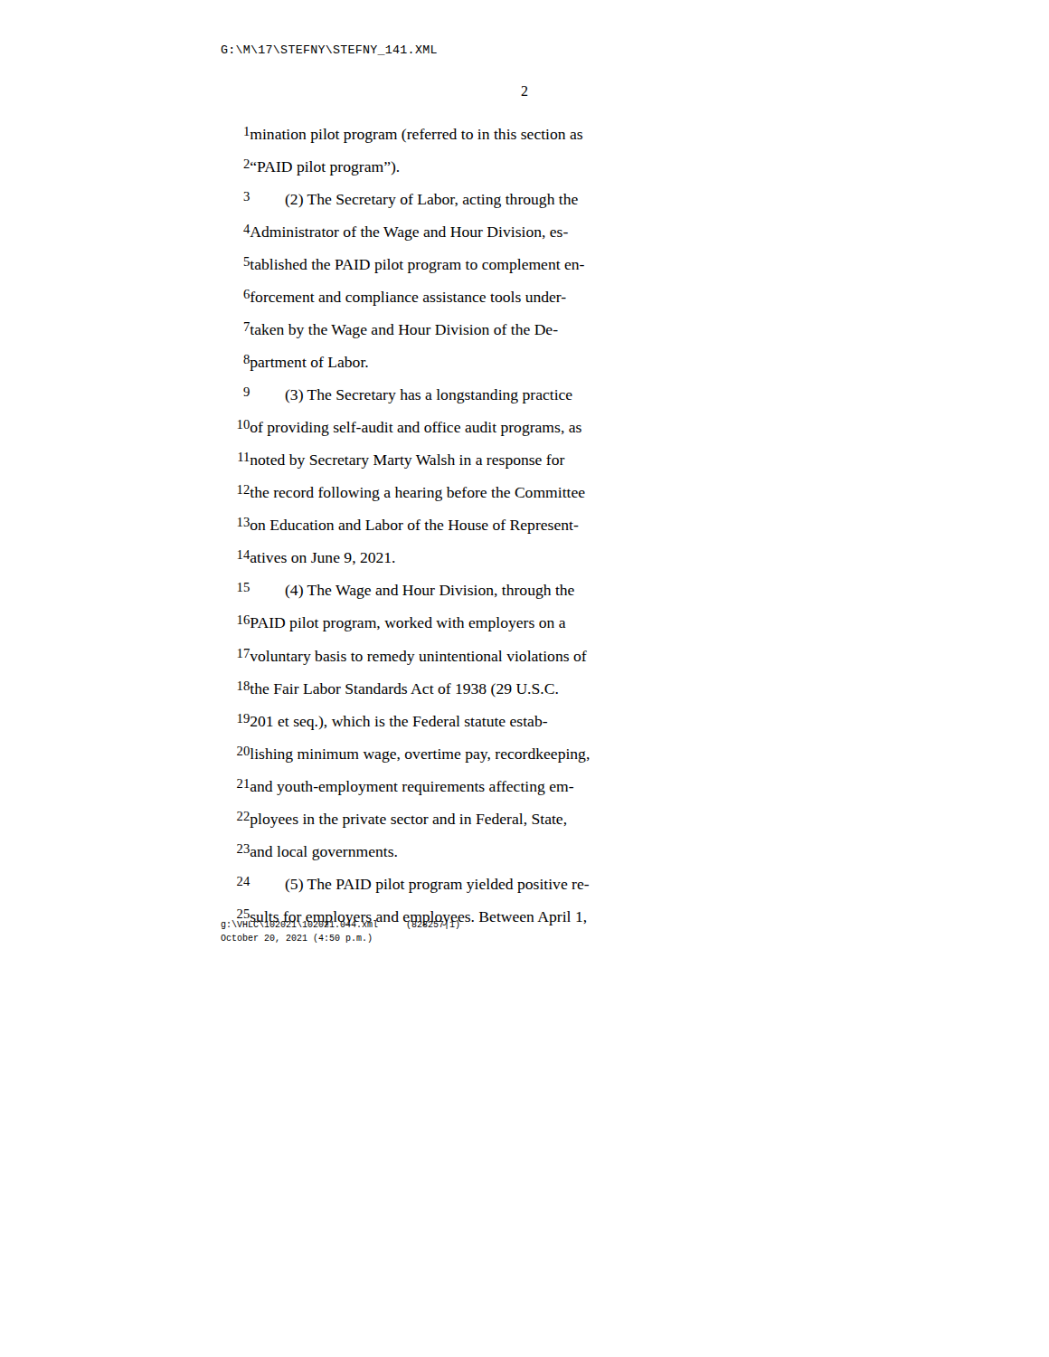G:\M\17\STEFNY\STEFNY_141.XML
2
| 1 | mination pilot program (referred to in this section as |
| 2 | “PAID pilot program”). |
| 3 | (2) The Secretary of Labor, acting through the |
| 4 | Administrator of the Wage and Hour Division, es- |
| 5 | tablished the PAID pilot program to complement en- |
| 6 | forcement and compliance assistance tools under- |
| 7 | taken by the Wage and Hour Division of the De- |
| 8 | partment of Labor. |
| 9 | (3) The Secretary has a longstanding practice |
| 10 | of providing self-audit and office audit programs, as |
| 11 | noted by Secretary Marty Walsh in a response for |
| 12 | the record following a hearing before the Committee |
| 13 | on Education and Labor of the House of Represent- |
| 14 | atives on June 9, 2021. |
| 15 | (4) The Wage and Hour Division, through the |
| 16 | PAID pilot program, worked with employers on a |
| 17 | voluntary basis to remedy unintentional violations of |
| 18 | the Fair Labor Standards Act of 1938 (29 U.S.C. |
| 19 | 201 et seq.), which is the Federal statute estab- |
| 20 | lishing minimum wage, overtime pay, recordkeeping, |
| 21 | and youth-employment requirements affecting em- |
| 22 | ployees in the private sector and in Federal, State, |
| 23 | and local governments. |
| 24 | (5) The PAID pilot program yielded positive re- |
| 25 | sults for employers and employees. Between April 1, |
g:\VHLC\102021\102021.044.xml (823257|1)
October 20, 2021 (4:50 p.m.)